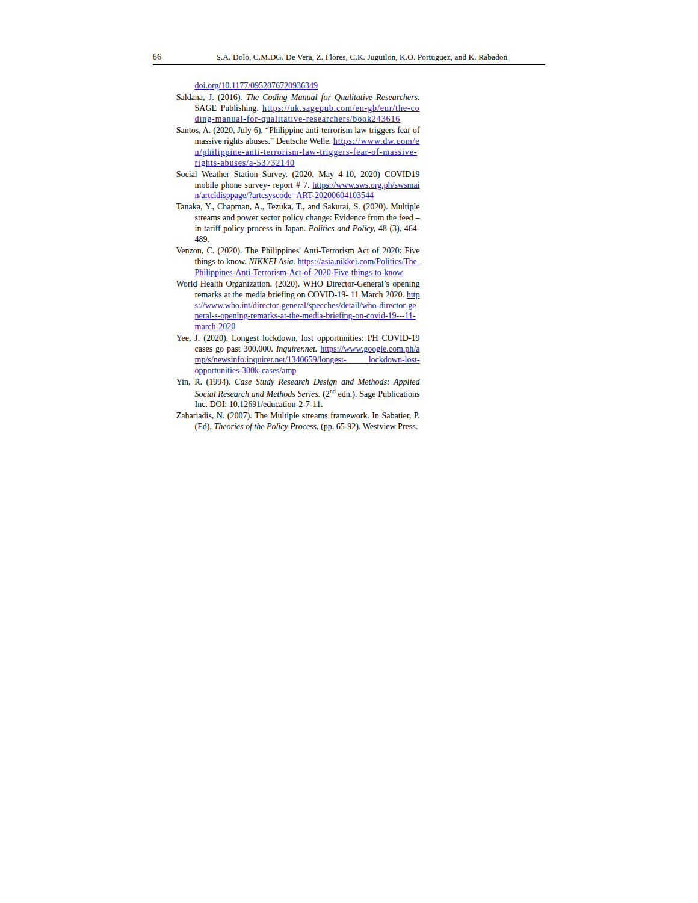66
S.A. Dolo, C.M.DG. De Vera, Z. Flores, C.K. Juguilon, K.O. Portuguez, and K. Rabadon
doi.org/10.1177/0952076720936349
Saldana, J. (2016). The Coding Manual for Qualitative Researchers. SAGE Publishing. https://uk.sagepub.com/en-gb/eur/the-coding-manual-for-qualitative-researchers/book243616
Santos, A. (2020, July 6). “Philippine anti-terrorism law triggers fear of massive rights abuses.” Deutsche Welle. https://www.dw.com/en/philippine-anti-terrorism-law-triggers-fear-of-massive-rights-abuses/a-53732140
Social Weather Station Survey. (2020, May 4-10, 2020) COVID19 mobile phone survey- report # 7. https://www.sws.org.ph/swsmain/artcldisppage/?artcsyscode=ART-20200604103544
Tanaka, Y., Chapman, A., Tezuka, T., and Sakurai, S. (2020). Multiple streams and power sector policy change: Evidence from the feed – in tariff policy process in Japan. Politics and Policy, 48 (3), 464-489.
Venzon, C. (2020). The Philippines' Anti-Terrorism Act of 2020: Five things to know. NIKKEI Asia. https://asia.nikkei.com/Politics/The-Philippines-Anti-Terrorism-Act-of-2020-Five-things-to-know
World Health Organization. (2020). WHO Director-General’s opening remarks at the media briefing on COVID-19- 11 March 2020. https://www.who.int/director-general/speeches/detail/who-director-general-s-opening-remarks-at-the-media-briefing-on-covid-19---11-march-2020
Yee, J. (2020). Longest lockdown, lost opportunities: PH COVID-19 cases go past 300,000. Inquirer.net. https://www.google.com.ph/amp/s/newsinfo.inquirer.net/1340659/longest- lockdown-lost-opportunities-300k-cases/amp
Yin, R. (1994). Case Study Research Design and Methods: Applied Social Research and Methods Series. (2nd edn.). Sage Publications Inc. DOI: 10.12691/education-2-7-11.
Zahariadis, N. (2007). The Multiple streams framework. In Sabatier, P. (Ed), Theories of the Policy Process, (pp. 65-92). Westview Press.